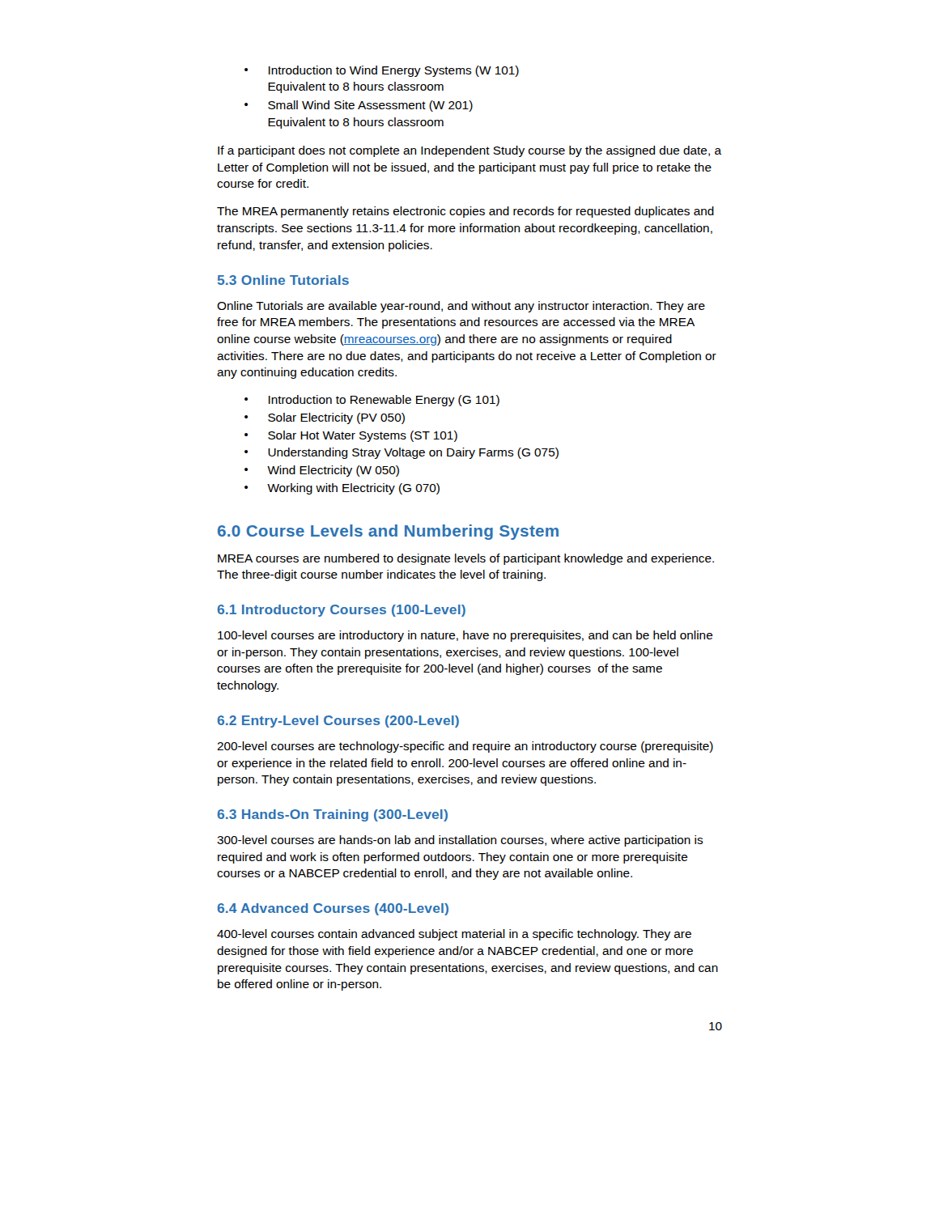Introduction to Wind Energy Systems (W 101) Equivalent to 8 hours classroom
Small Wind Site Assessment (W 201) Equivalent to 8 hours classroom
If a participant does not complete an Independent Study course by the assigned due date, a Letter of Completion will not be issued, and the participant must pay full price to retake the course for credit.
The MREA permanently retains electronic copies and records for requested duplicates and transcripts. See sections 11.3-11.4 for more information about recordkeeping, cancellation, refund, transfer, and extension policies.
5.3 Online Tutorials
Online Tutorials are available year-round, and without any instructor interaction. They are free for MREA members. The presentations and resources are accessed via the MREA online course website (mreacourses.org) and there are no assignments or required activities. There are no due dates, and participants do not receive a Letter of Completion or any continuing education credits.
Introduction to Renewable Energy (G 101)
Solar Electricity (PV 050)
Solar Hot Water Systems (ST 101)
Understanding Stray Voltage on Dairy Farms (G 075)
Wind Electricity (W 050)
Working with Electricity (G 070)
6.0 Course Levels and Numbering System
MREA courses are numbered to designate levels of participant knowledge and experience. The three-digit course number indicates the level of training.
6.1 Introductory Courses (100-Level)
100-level courses are introductory in nature, have no prerequisites, and can be held online or in-person. They contain presentations, exercises, and review questions. 100-level courses are often the prerequisite for 200-level (and higher) courses of the same technology.
6.2 Entry-Level Courses (200-Level)
200-level courses are technology-specific and require an introductory course (prerequisite) or experience in the related field to enroll. 200-level courses are offered online and in-person. They contain presentations, exercises, and review questions.
6.3 Hands-On Training (300-Level)
300-level courses are hands-on lab and installation courses, where active participation is required and work is often performed outdoors. They contain one or more prerequisite courses or a NABCEP credential to enroll, and they are not available online.
6.4 Advanced Courses (400-Level)
400-level courses contain advanced subject material in a specific technology. They are designed for those with field experience and/or a NABCEP credential, and one or more prerequisite courses. They contain presentations, exercises, and review questions, and can be offered online or in-person.
10